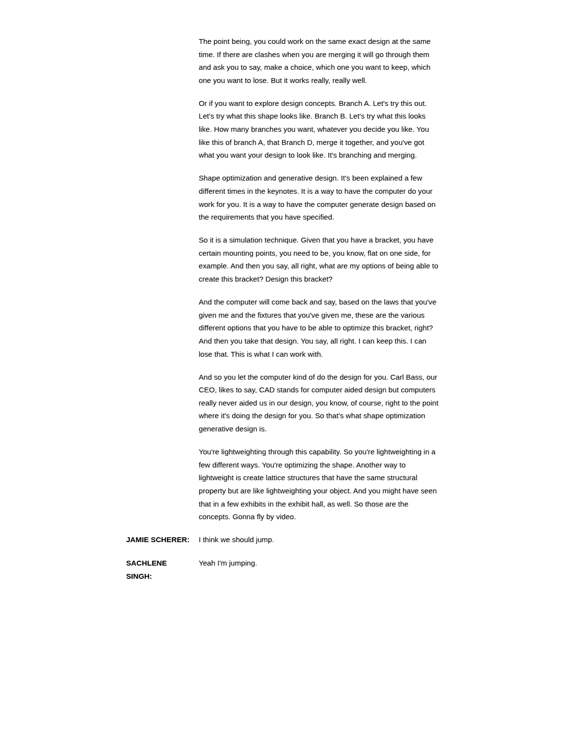The point being, you could work on the same exact design at the same time. If there are clashes when you are merging it will go through them and ask you to say, make a choice, which one you want to keep, which one you want to lose. But it works really, really well.
Or if you want to explore design concepts. Branch A. Let's try this out. Let's try what this shape looks like. Branch B. Let's try what this looks like. How many branches you want, whatever you decide you like. You like this of branch A, that Branch D, merge it together, and you've got what you want your design to look like. It's branching and merging.
Shape optimization and generative design. It's been explained a few different times in the keynotes. It is a way to have the computer do your work for you. It is a way to have the computer generate design based on the requirements that you have specified.
So it is a simulation technique. Given that you have a bracket, you have certain mounting points, you need to be, you know, flat on one side, for example. And then you say, all right, what are my options of being able to create this bracket? Design this bracket?
And the computer will come back and say, based on the laws that you've given me and the fixtures that you've given me, these are the various different options that you have to be able to optimize this bracket, right? And then you take that design. You say, all right. I can keep this. I can lose that. This is what I can work with.
And so you let the computer kind of do the design for you. Carl Bass, our CEO, likes to say, CAD stands for computer aided design but computers really never aided us in our design, you know, of course, right to the point where it's doing the design for you. So that's what shape optimization generative design is.
You're lightweighting through this capability. So you're lightweighting in a few different ways. You're optimizing the shape. Another way to lightweight is create lattice structures that have the same structural property but are like lightweighting your object. And you might have seen that in a few exhibits in the exhibit hall, as well. So those are the concepts. Gonna fly by video.
JAMIE SCHERER:
I think we should jump.
SACHLENE SINGH:
Yeah I'm jumping.